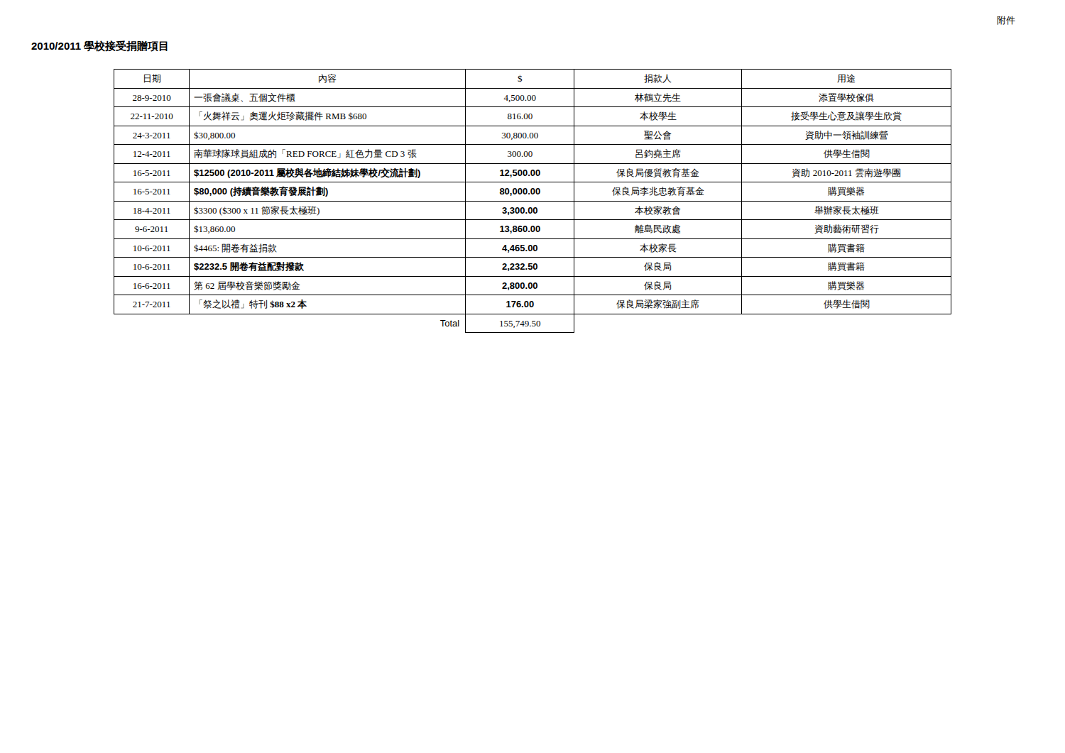附件
2010/2011 學校接受捐贈項目
| 日期 | 內容 | $ | 捐款人 | 用途 |
| --- | --- | --- | --- | --- |
| 28-9-2010 | 一張會議桌、五個文件櫃 | 4,500.00 | 林鶴立先生 | 添置學校傢俱 |
| 22-11-2010 | 「火舞祥云」奧運火炬珍藏擺件 RMB $680 | 816.00 | 本校學生 | 接受學生心意及讓學生欣賞 |
| 24-3-2011 | $30,800.00 | 30,800.00 | 聖公會 | 資助中一領袖訓練營 |
| 12-4-2011 | 南華球隊球員組成的「RED FORCE」紅色力量 CD 3 張 | 300.00 | 呂鈞堯主席 | 供學生借閱 |
| 16-5-2011 | $12500 (2010-2011 屬校與各地締結姊妹學校/交流計劃) | 12,500.00 | 保良局優質教育基金 | 資助 2010-2011 雲南遊學團 |
| 16-5-2011 | $80,000 (持續音樂教育發展計劃) | 80,000.00 | 保良局李兆忠教育基金 | 購買樂器 |
| 18-4-2011 | $3300 ($300 x 11 節家長太極班) | 3,300.00 | 本校家教會 | 舉辦家長太極班 |
| 9-6-2011 | $13,860.00 | 13,860.00 | 離島民政處 | 資助藝術研習行 |
| 10-6-2011 | $4465: 開卷有益捐款 | 4,465.00 | 本校家長 | 購買書籍 |
| 10-6-2011 | $2232.5 開卷有益配對撥款 | 2,232.50 | 保良局 | 購買書籍 |
| 16-6-2011 | 第 62 屆學校音樂節獎勵金 | 2,800.00 | 保良局 | 購買樂器 |
| 21-7-2011 | 「祭之以禮」特刊 $88 x2 本 | 176.00 | 保良局梁家強副主席 | 供學生借閱 |
| | Total | 155,749.50 | | |